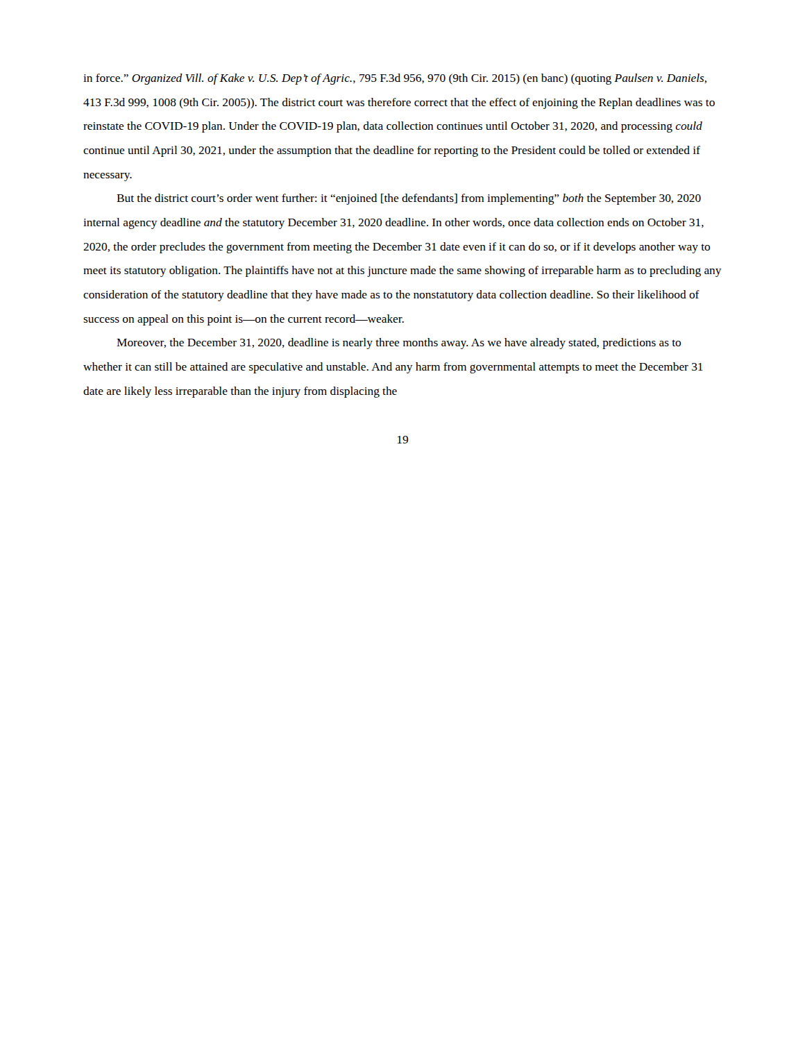in force.” Organized Vill. of Kake v. U.S. Dep’t of Agric., 795 F.3d 956, 970 (9th Cir. 2015) (en banc) (quoting Paulsen v. Daniels, 413 F.3d 999, 1008 (9th Cir. 2005)). The district court was therefore correct that the effect of enjoining the Replan deadlines was to reinstate the COVID-19 plan. Under the COVID-19 plan, data collection continues until October 31, 2020, and processing could continue until April 30, 2021, under the assumption that the deadline for reporting to the President could be tolled or extended if necessary.
But the district court’s order went further: it “enjoined [the defendants] from implementing” both the September 30, 2020 internal agency deadline and the statutory December 31, 2020 deadline. In other words, once data collection ends on October 31, 2020, the order precludes the government from meeting the December 31 date even if it can do so, or if it develops another way to meet its statutory obligation. The plaintiffs have not at this juncture made the same showing of irreparable harm as to precluding any consideration of the statutory deadline that they have made as to the nonstatutory data collection deadline. So their likelihood of success on appeal on this point is—on the current record—weaker.
Moreover, the December 31, 2020, deadline is nearly three months away. As we have already stated, predictions as to whether it can still be attained are speculative and unstable. And any harm from governmental attempts to meet the December 31 date are likely less irreparable than the injury from displacing the
19